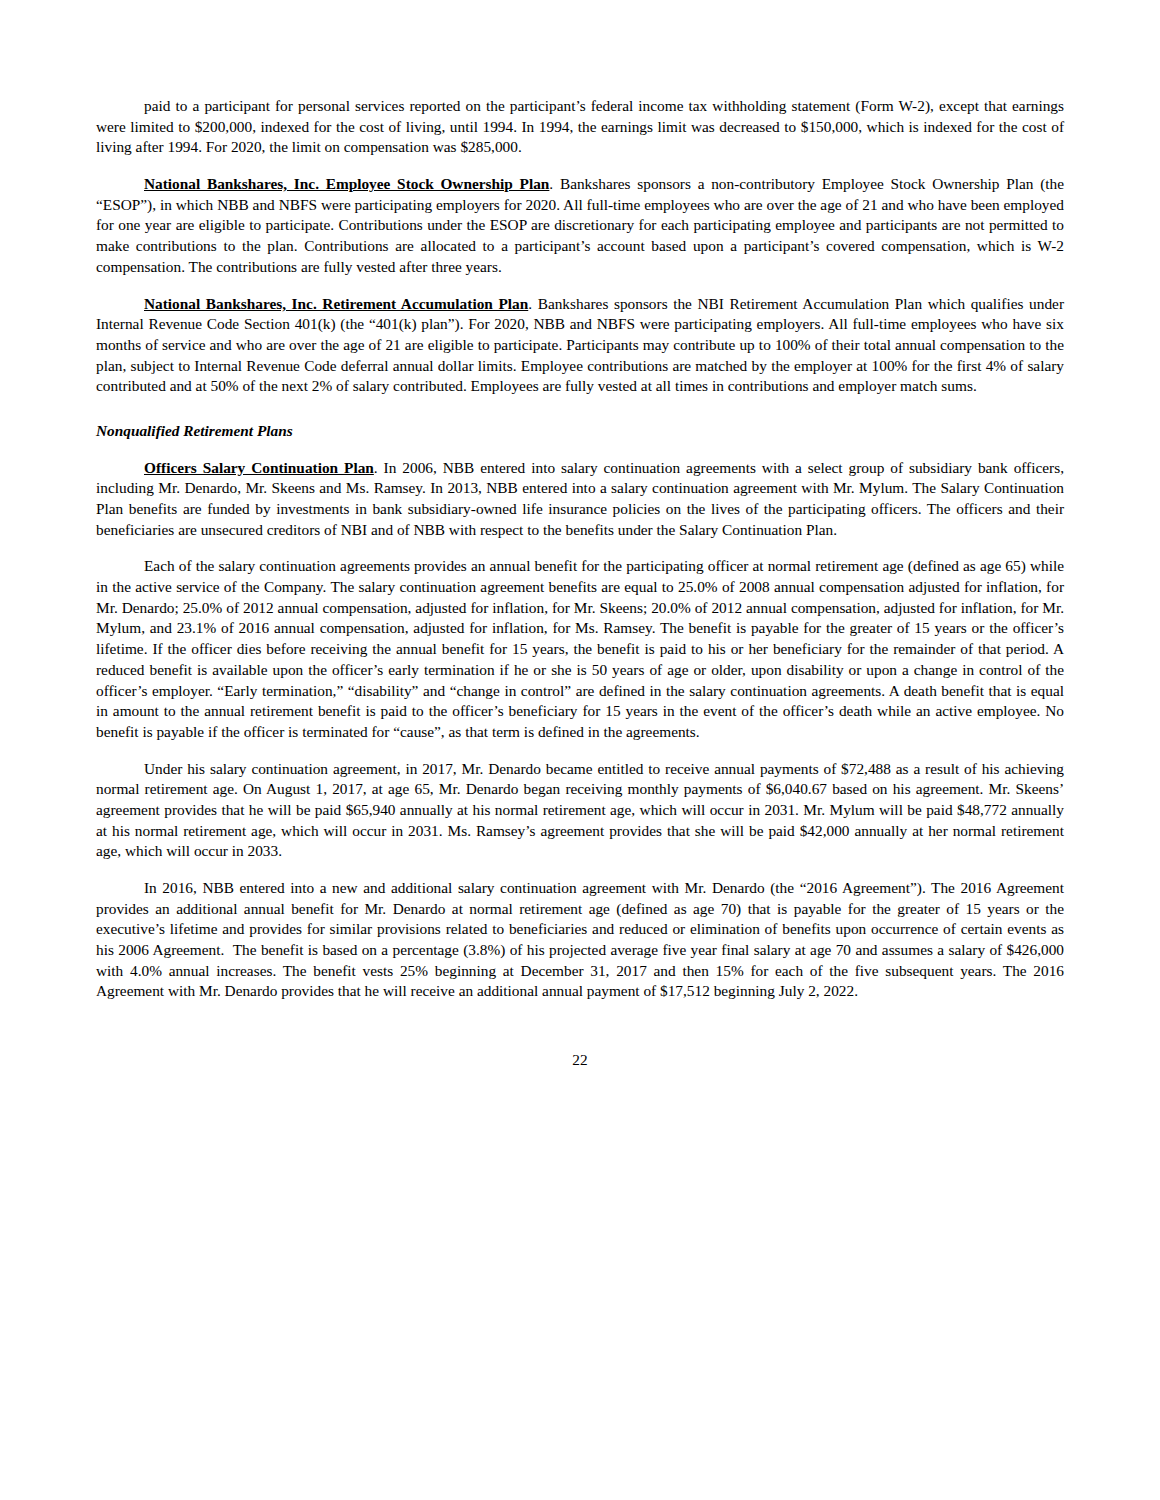paid to a participant for personal services reported on the participant’s federal income tax withholding statement (Form W-2), except that earnings were limited to $200,000, indexed for the cost of living, until 1994. In 1994, the earnings limit was decreased to $150,000, which is indexed for the cost of living after 1994. For 2020, the limit on compensation was $285,000.
National Bankshares, Inc. Employee Stock Ownership Plan. Bankshares sponsors a non-contributory Employee Stock Ownership Plan (the “ESOP”), in which NBB and NBFS were participating employers for 2020. All full-time employees who are over the age of 21 and who have been employed for one year are eligible to participate. Contributions under the ESOP are discretionary for each participating employee and participants are not permitted to make contributions to the plan. Contributions are allocated to a participant’s account based upon a participant’s covered compensation, which is W-2 compensation. The contributions are fully vested after three years.
National Bankshares, Inc. Retirement Accumulation Plan. Bankshares sponsors the NBI Retirement Accumulation Plan which qualifies under Internal Revenue Code Section 401(k) (the “401(k) plan”). For 2020, NBB and NBFS were participating employers. All full-time employees who have six months of service and who are over the age of 21 are eligible to participate. Participants may contribute up to 100% of their total annual compensation to the plan, subject to Internal Revenue Code deferral annual dollar limits. Employee contributions are matched by the employer at 100% for the first 4% of salary contributed and at 50% of the next 2% of salary contributed. Employees are fully vested at all times in contributions and employer match sums.
Nonqualified Retirement Plans
Officers Salary Continuation Plan. In 2006, NBB entered into salary continuation agreements with a select group of subsidiary bank officers, including Mr. Denardo, Mr. Skeens and Ms. Ramsey. In 2013, NBB entered into a salary continuation agreement with Mr. Mylum. The Salary Continuation Plan benefits are funded by investments in bank subsidiary-owned life insurance policies on the lives of the participating officers. The officers and their beneficiaries are unsecured creditors of NBI and of NBB with respect to the benefits under the Salary Continuation Plan.
Each of the salary continuation agreements provides an annual benefit for the participating officer at normal retirement age (defined as age 65) while in the active service of the Company. The salary continuation agreement benefits are equal to 25.0% of 2008 annual compensation adjusted for inflation, for Mr. Denardo; 25.0% of 2012 annual compensation, adjusted for inflation, for Mr. Skeens; 20.0% of 2012 annual compensation, adjusted for inflation, for Mr. Mylum, and 23.1% of 2016 annual compensation, adjusted for inflation, for Ms. Ramsey. The benefit is payable for the greater of 15 years or the officer’s lifetime. If the officer dies before receiving the annual benefit for 15 years, the benefit is paid to his or her beneficiary for the remainder of that period. A reduced benefit is available upon the officer’s early termination if he or she is 50 years of age or older, upon disability or upon a change in control of the officer’s employer. “Early termination,” “disability” and “change in control” are defined in the salary continuation agreements. A death benefit that is equal in amount to the annual retirement benefit is paid to the officer’s beneficiary for 15 years in the event of the officer’s death while an active employee. No benefit is payable if the officer is terminated for “cause”, as that term is defined in the agreements.
Under his salary continuation agreement, in 2017, Mr. Denardo became entitled to receive annual payments of $72,488 as a result of his achieving normal retirement age. On August 1, 2017, at age 65, Mr. Denardo began receiving monthly payments of $6,040.67 based on his agreement. Mr. Skeens’ agreement provides that he will be paid $65,940 annually at his normal retirement age, which will occur in 2031. Mr. Mylum will be paid $48,772 annually at his normal retirement age, which will occur in 2031. Ms. Ramsey’s agreement provides that she will be paid $42,000 annually at her normal retirement age, which will occur in 2033.
In 2016, NBB entered into a new and additional salary continuation agreement with Mr. Denardo (the “2016 Agreement”). The 2016 Agreement provides an additional annual benefit for Mr. Denardo at normal retirement age (defined as age 70) that is payable for the greater of 15 years or the executive’s lifetime and provides for similar provisions related to beneficiaries and reduced or elimination of benefits upon occurrence of certain events as his 2006 Agreement. The benefit is based on a percentage (3.8%) of his projected average five year final salary at age 70 and assumes a salary of $426,000 with 4.0% annual increases. The benefit vests 25% beginning at December 31, 2017 and then 15% for each of the five subsequent years. The 2016 Agreement with Mr. Denardo provides that he will receive an additional annual payment of $17,512 beginning July 2, 2022.
22